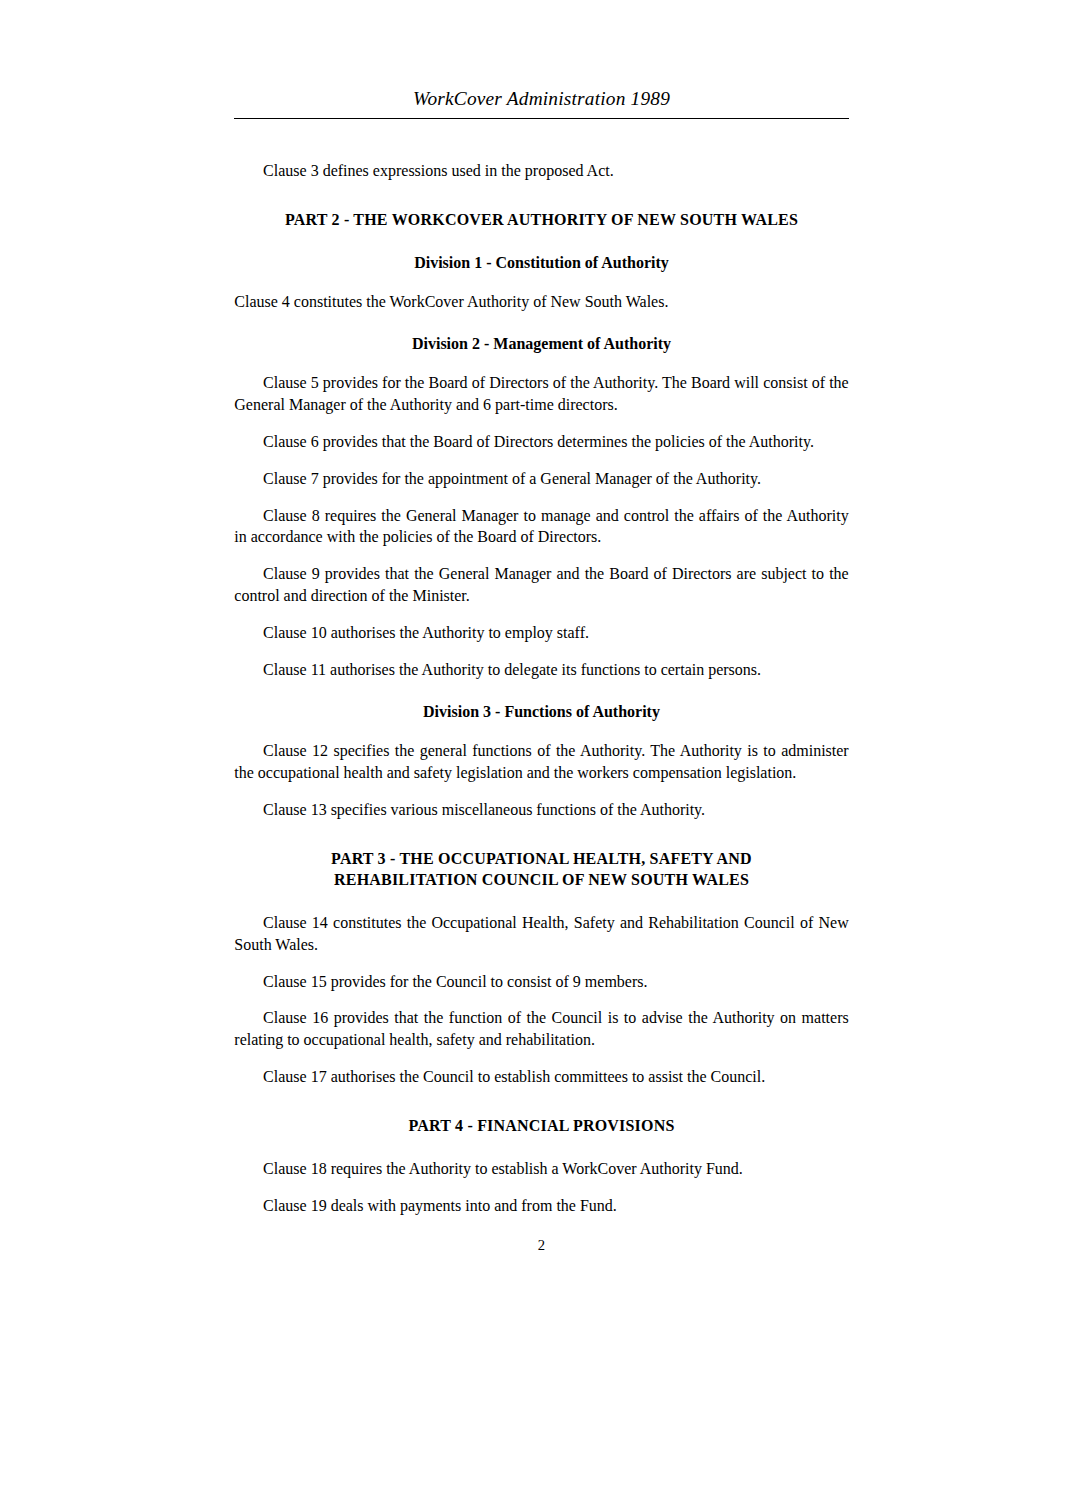WorkCover Administration 1989
Clause 3 defines expressions used in the proposed Act.
PART 2 - THE WORKCOVER AUTHORITY OF NEW SOUTH WALES
Division 1 - Constitution of Authority
Clause 4 constitutes the WorkCover Authority of New South Wales.
Division 2 - Management of Authority
Clause 5 provides for the Board of Directors of the Authority. The Board will consist of the General Manager of the Authority and 6 part-time directors.
Clause 6 provides that the Board of Directors determines the policies of the Authority.
Clause 7 provides for the appointment of a General Manager of the Authority.
Clause 8 requires the General Manager to manage and control the affairs of the Authority in accordance with the policies of the Board of Directors.
Clause 9 provides that the General Manager and the Board of Directors are subject to the control and direction of the Minister.
Clause 10 authorises the Authority to employ staff.
Clause 11 authorises the Authority to delegate its functions to certain persons.
Division 3 - Functions of Authority
Clause 12 specifies the general functions of the Authority. The Authority is to administer the occupational health and safety legislation and the workers compensation legislation.
Clause 13 specifies various miscellaneous functions of the Authority.
PART 3 - THE OCCUPATIONAL HEALTH, SAFETY AND
REHABILITATION COUNCIL OF NEW SOUTH WALES
Clause 14 constitutes the Occupational Health, Safety and Rehabilitation Council of New South Wales.
Clause 15 provides for the Council to consist of 9 members.
Clause 16 provides that the function of the Council is to advise the Authority on matters relating to occupational health, safety and rehabilitation.
Clause 17 authorises the Council to establish committees to assist the Council.
PART 4 - FINANCIAL PROVISIONS
Clause 18 requires the Authority to establish a WorkCover Authority Fund.
Clause 19 deals with payments into and from the Fund.
2